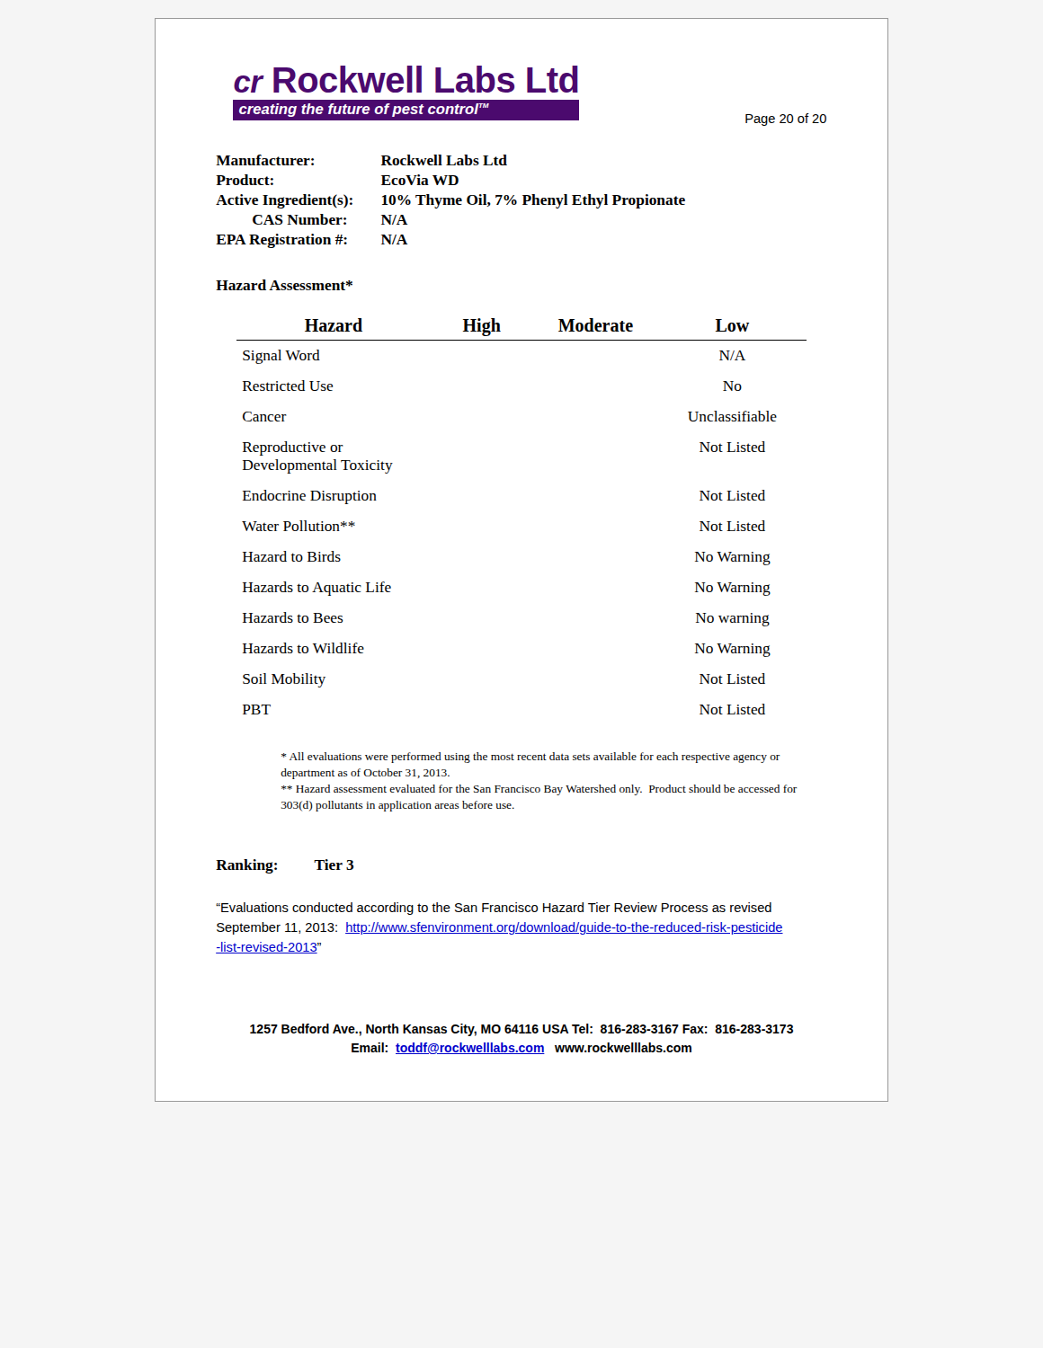cr Rockwell Labs Ltd
creating the future of pest controlTM
Page 20 of 20
| Manufacturer: | Rockwell Labs Ltd |
| Product: | EcoVia WD |
| Active Ingredient(s): | 10% Thyme Oil, 7% Phenyl Ethyl Propionate |
| CAS Number: | N/A |
| EPA Registration #: | N/A |
Hazard Assessment*
| Hazard | High | Moderate | Low |
| --- | --- | --- | --- |
| Signal Word | | | N/A |
| Restricted Use | | | No |
| Cancer | | | Unclassifiable |
| Reproductive or Developmental Toxicity | | | Not Listed |
| Endocrine Disruption | | | Not Listed |
| Water Pollution** | | | Not Listed |
| Hazard to Birds | | | No Warning |
| Hazards to Aquatic Life | | | No Warning |
| Hazards to Bees | | | No warning |
| Hazards to Wildlife | | | No Warning |
| Soil Mobility | | | Not Listed |
| PBT | | | Not Listed |
* All evaluations were performed using the most recent data sets available for each respective agency or department as of October 31, 2013.
** Hazard assessment evaluated for the San Francisco Bay Watershed only. Product should be accessed for 303(d) pollutants in application areas before use.
Ranking:Tier 3
“Evaluations conducted according to the San Francisco Hazard Tier Review Process as revised September 11, 2013: http://www.sfenvironment.org/download/guide-to-the-reduced-risk-pesticide-list-revised-2013”
1257 Bedford Ave., North Kansas City, MO 64116 USA Tel: 816-283-3167 Fax: 816-283-3173
Email: toddf@rockwelllabs.com www.rockwelllabs.com